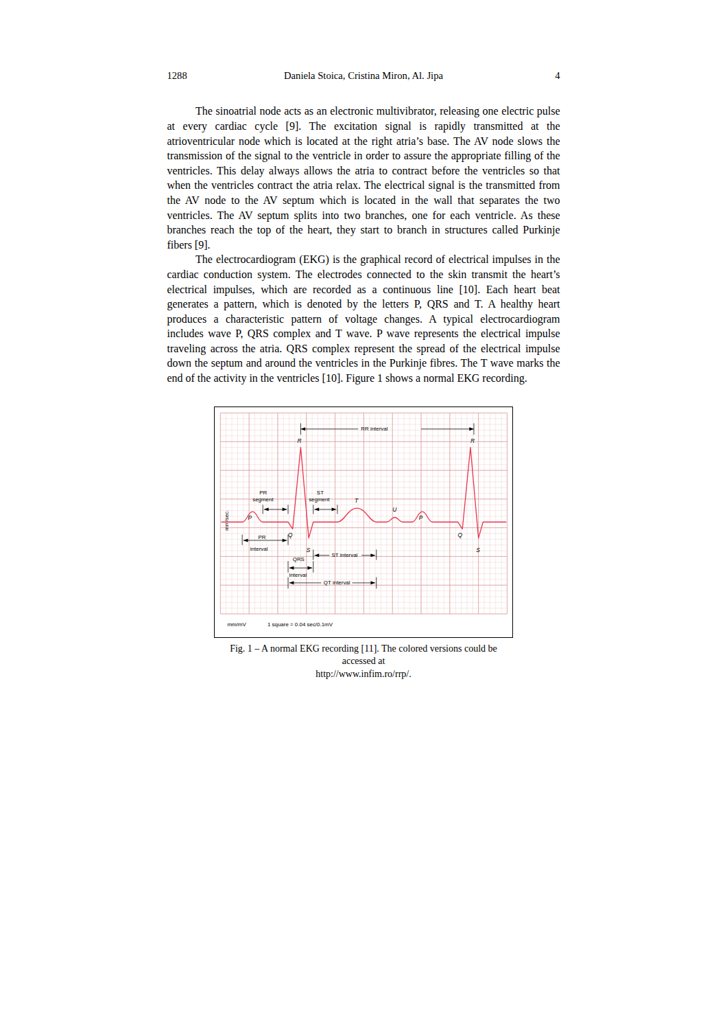1288 Daniela Stoica, Cristina Miron, Al. Jipa 4
The sinoatrial node acts as an electronic multivibrator, releasing one electric pulse at every cardiac cycle [9]. The excitation signal is rapidly transmitted at the atrioventricular node which is located at the right atria’s base. The AV node slows the transmission of the signal to the ventricle in order to assure the appropriate filling of the ventricles. This delay always allows the atria to contract before the ventricles so that when the ventricles contract the atria relax. The electrical signal is the transmitted from the AV node to the AV septum which is located in the wall that separates the two ventricles. The AV septum splits into two branches, one for each ventricle. As these branches reach the top of the heart, they start to branch in structures called Purkinje fibers [9].
The electrocardiogram (EKG) is the graphical record of electrical impulses in the cardiac conduction system. The electrodes connected to the skin transmit the heart’s electrical impulses, which are recorded as a continuous line [10]. Each heart beat generates a pattern, which is denoted by the letters P, QRS and T. A healthy heart produces a characteristic pattern of voltage changes. A typical electrocardiogram includes wave P, QRS complex and T wave. P wave represents the electrical impulse traveling across the atria. QRS complex represent the spread of the electrical impulse down the septum and around the ventricles in the Purkinje fibres. The T wave marks the end of the activity in the ventricles [10]. Figure 1 shows a normal EKG recording.
mm/sec. RR interval R R P P Q Q S S T U PR segment ST segment PR interval QRS interval ST interval QT interval mm/mV 1 square = 0.04 sec/0.1mV
Fig. 1 – A normal EKG recording [11]. The colored versions could be accessed at http://www.infim.ro/rrp/.